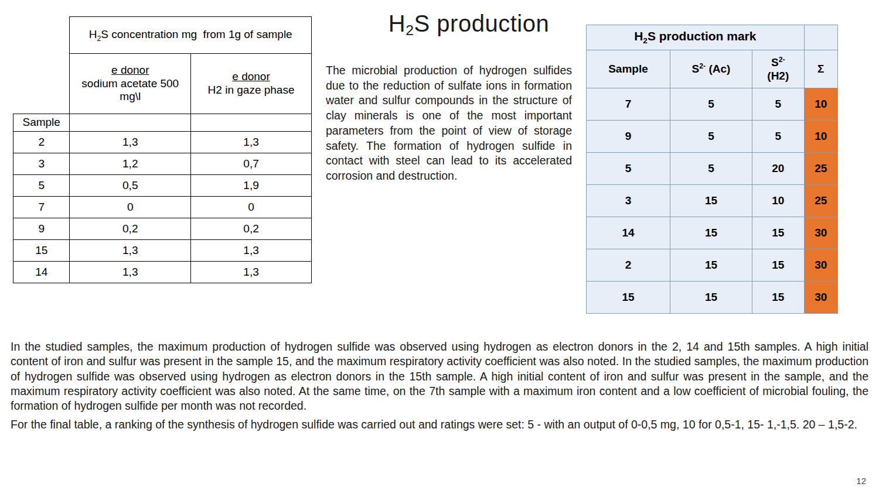H2S production
| | H 2 S concentration mg from 1g of sample |
| e donor sodium acetate 500 mg\l | e donor H2 in gaze phase |
| Sample | | |
| 2 | 1,3 | 1,3 |
| 3 | 1,2 | 0,7 |
| 5 | 0,5 | 1,9 |
| 7 | 0 | 0 |
| 9 | 0,2 | 0,2 |
| 15 | 1,3 | 1,3 |
| 14 | 1,3 | 1,3 |
The microbial production of hydrogen sulfides due to the reduction of sulfate ions in formation water and sulfur compounds in the structure of clay minerals is one of the most important parameters from the point of view of storage safety. The formation of hydrogen sulfide in contact with steel can lead to its accelerated corrosion and destruction.
| H 2 S production mark | |
| Sample | S 2- (Ac) | S 2- (H2) | Σ |
| 7 | 5 | 5 | 10 |
| 9 | 5 | 5 | 10 |
| 5 | 5 | 20 | 25 |
| 3 | 15 | 10 | 25 |
| 14 | 15 | 15 | 30 |
| 2 | 15 | 15 | 30 |
| 15 | 15 | 15 | 30 |
In the studied samples, the maximum production of hydrogen sulfide was observed using hydrogen as electron donors in the 2, 14 and 15th samples. A high initial content of iron and sulfur was present in the sample 15, and the maximum respiratory activity coefficient was also noted. In the studied samples, the maximum production of hydrogen sulfide was observed using hydrogen as electron donors in the 15th sample. A high initial content of iron and sulfur was present in the sample, and the maximum respiratory activity coefficient was also noted. At the same time, on the 7th sample with a maximum iron content and a low coefficient of microbial fouling, the formation of hydrogen sulfide per month was not recorded.
For the final table, a ranking of the synthesis of hydrogen sulfide was carried out and ratings were set: 5 - with an output of 0-0,5 mg, 10 for 0,5-1, 15- 1,-1,5. 20 – 1,5-2.
12